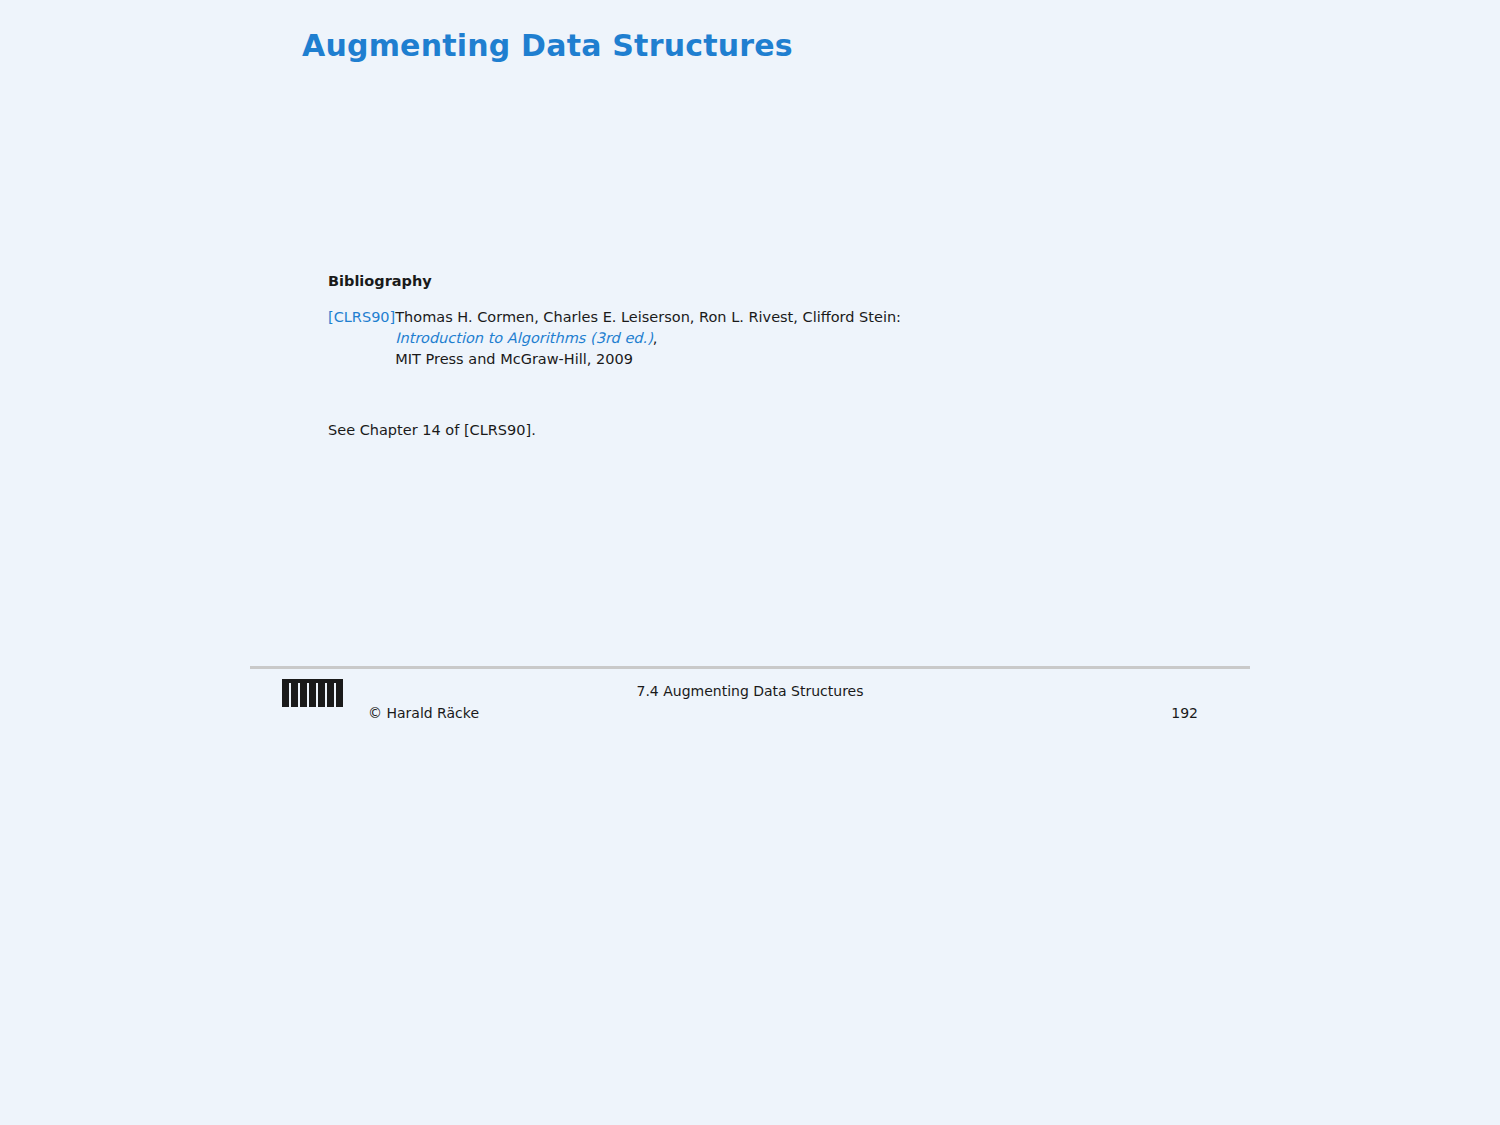Augmenting Data Structures
Bibliography
| [CLRS90] | Thomas H. Cormen, Charles E. Leiserson, Ron L. Rivest, Clifford Stein: Introduction to Algorithms (3rd ed.) , MIT Press and McGraw-Hill, 2009 |
See Chapter 14 of [CLRS90].
© Harald Räcke
7.4 Augmenting Data Structures
192